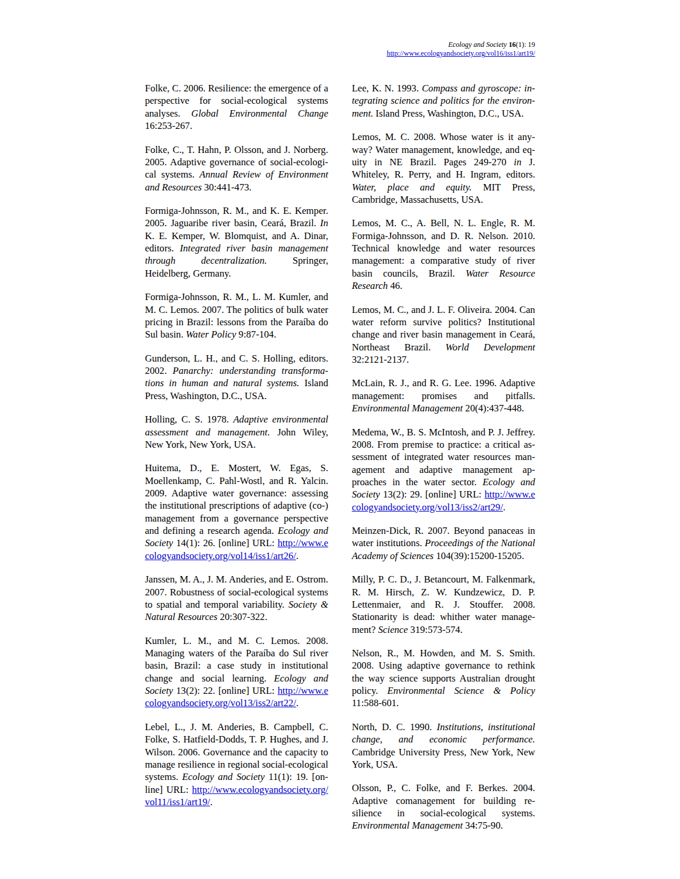Ecology and Society 16(1): 19
http://www.ecologyandsociety.org/vol16/iss1/art19/
Folke, C. 2006. Resilience: the emergence of a perspective for social-ecological systems analyses. Global Environmental Change 16:253-267.
Folke, C., T. Hahn, P. Olsson, and J. Norberg. 2005. Adaptive governance of social-ecological systems. Annual Review of Environment and Resources 30:441-473.
Formiga-Johnsson, R. M., and K. E. Kemper. 2005. Jaguaribe river basin, Ceará, Brazil. In K. E. Kemper, W. Blomquist, and A. Dinar, editors. Integrated river basin management through decentralization. Springer, Heidelberg, Germany.
Formiga-Johnsson, R. M., L. M. Kumler, and M. C. Lemos. 2007. The politics of bulk water pricing in Brazil: lessons from the Paraíba do Sul basin. Water Policy 9:87-104.
Gunderson, L. H., and C. S. Holling, editors. 2002. Panarchy: understanding transformations in human and natural systems. Island Press, Washington, D.C., USA.
Holling, C. S. 1978. Adaptive environmental assessment and management. John Wiley, New York, New York, USA.
Huitema, D., E. Mostert, W. Egas, S. Moellenkamp, C. Pahl-Wostl, and R. Yalcin. 2009. Adaptive water governance: assessing the institutional prescriptions of adaptive (co-) management from a governance perspective and defining a research agenda. Ecology and Society 14(1): 26. [online] URL: http://www.ecologyandsociety.org/vol14/iss1/art26/.
Janssen, M. A., J. M. Anderies, and E. Ostrom. 2007. Robustness of social-ecological systems to spatial and temporal variability. Society & Natural Resources 20:307-322.
Kumler, L. M., and M. C. Lemos. 2008. Managing waters of the Paraíba do Sul river basin, Brazil: a case study in institutional change and social learning. Ecology and Society 13(2): 22. [online] URL: http://www.ecologyandsociety.org/vol13/iss2/art22/.
Lebel, L., J. M. Anderies, B. Campbell, C. Folke, S. Hatfield-Dodds, T. P. Hughes, and J. Wilson. 2006. Governance and the capacity to manage resilience in regional social-ecological systems. Ecology and Society 11(1): 19. [online] URL: http://www.ecologyandsociety.org/vol11/iss1/art19/.
Lee, K. N. 1993. Compass and gyroscope: integrating science and politics for the environment. Island Press, Washington, D.C., USA.
Lemos, M. C. 2008. Whose water is it anyway? Water management, knowledge, and equity in NE Brazil. Pages 249-270 in J. Whiteley, R. Perry, and H. Ingram, editors. Water, place and equity. MIT Press, Cambridge, Massachusetts, USA.
Lemos, M. C., A. Bell, N. L. Engle, R. M. Formiga-Johnsson, and D. R. Nelson. 2010. Technical knowledge and water resources management: a comparative study of river basin councils, Brazil. Water Resource Research 46.
Lemos, M. C., and J. L. F. Oliveira. 2004. Can water reform survive politics? Institutional change and river basin management in Ceará, Northeast Brazil. World Development 32:2121-2137.
McLain, R. J., and R. G. Lee. 1996. Adaptive management: promises and pitfalls. Environmental Management 20(4):437-448.
Medema, W., B. S. McIntosh, and P. J. Jeffrey. 2008. From premise to practice: a critical assessment of integrated water resources management and adaptive management approaches in the water sector. Ecology and Society 13(2): 29. [online] URL: http://www.ecologyandsociety.org/vol13/iss2/art29/.
Meinzen-Dick, R. 2007. Beyond panaceas in water institutions. Proceedings of the National Academy of Sciences 104(39):15200-15205.
Milly, P. C. D., J. Betancourt, M. Falkenmark, R. M. Hirsch, Z. W. Kundzewicz, D. P. Lettenmaier, and R. J. Stouffer. 2008. Stationarity is dead: whither water management? Science 319:573-574.
Nelson, R., M. Howden, and M. S. Smith. 2008. Using adaptive governance to rethink the way science supports Australian drought policy. Environmental Science & Policy 11:588-601.
North, D. C. 1990. Institutions, institutional change, and economic performance. Cambridge University Press, New York, New York, USA.
Olsson, P., C. Folke, and F. Berkes. 2004. Adaptive comanagement for building resilience in social-ecological systems. Environmental Management 34:75-90.